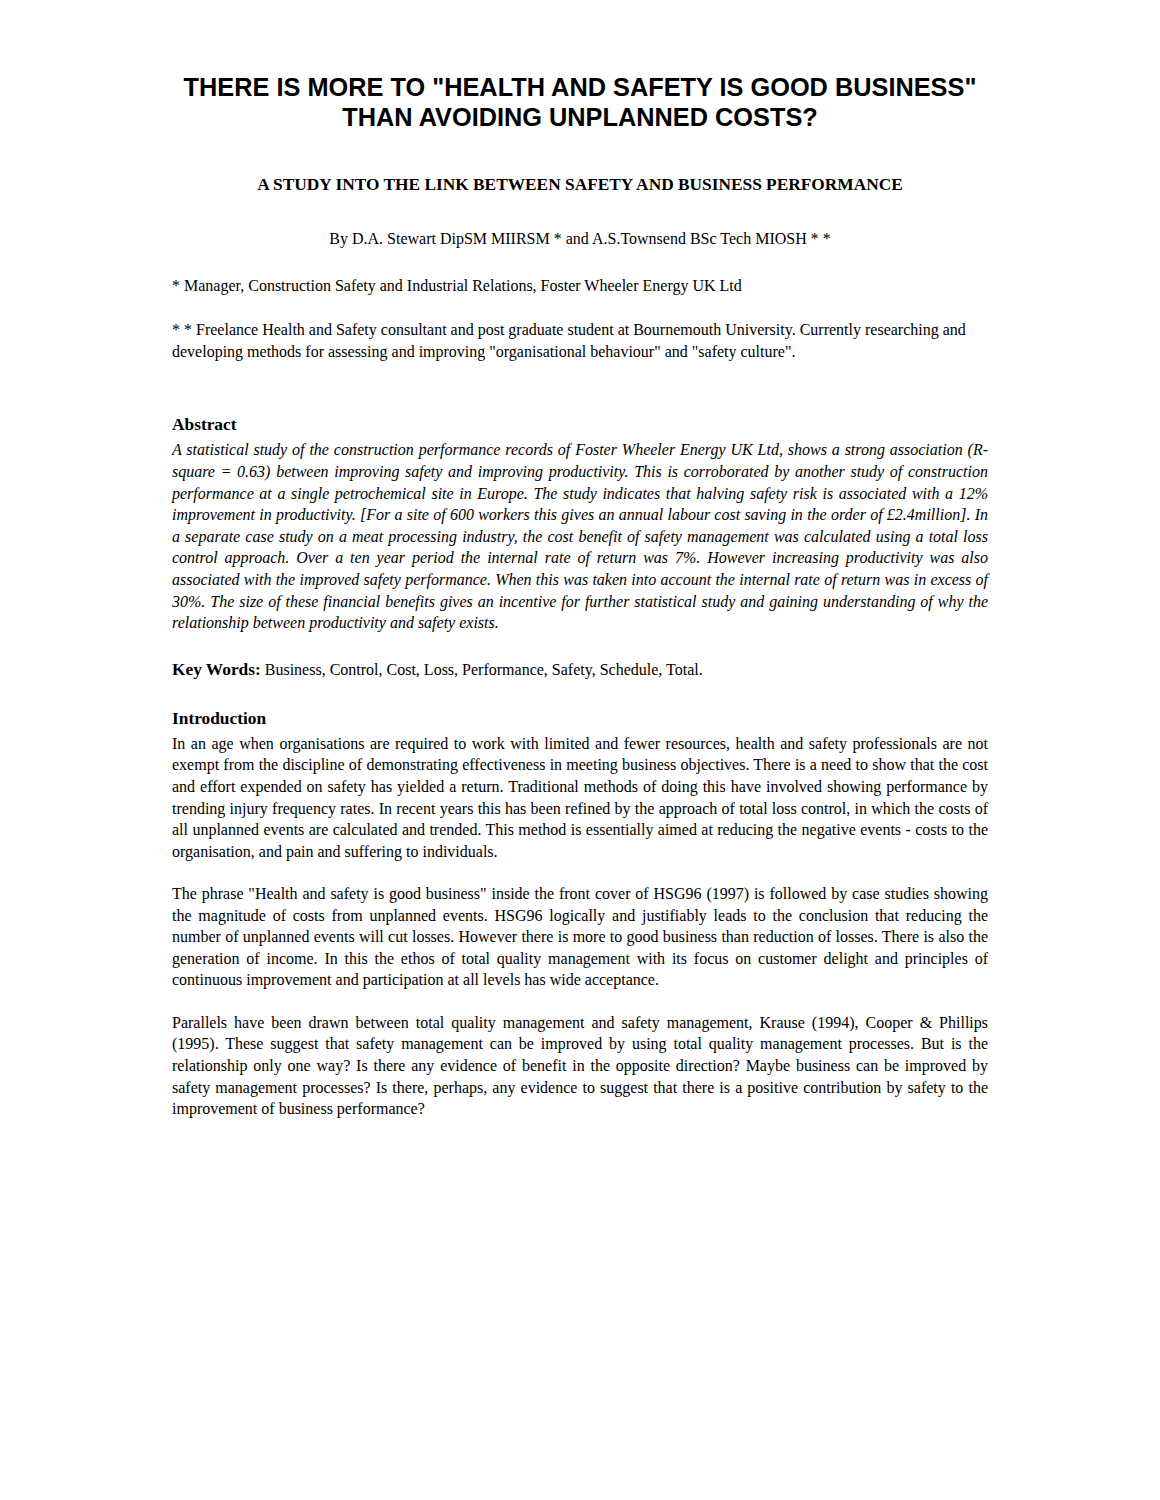THERE IS MORE TO "HEALTH AND SAFETY IS GOOD BUSINESS" THAN AVOIDING UNPLANNED COSTS?
A STUDY INTO THE LINK BETWEEN SAFETY AND BUSINESS PERFORMANCE
By D.A. Stewart DipSM MIIRSM * and A.S.Townsend BSc Tech MIOSH * *
* Manager, Construction Safety and Industrial Relations, Foster Wheeler Energy UK Ltd
* * Freelance Health and Safety consultant and post graduate student at Bournemouth University. Currently researching and developing methods for assessing and improving "organisational behaviour" and "safety culture".
Abstract
A statistical study of the construction performance records of Foster Wheeler Energy UK Ltd, shows a strong association (R-square = 0.63) between improving safety and improving productivity. This is corroborated by another study of construction performance at a single petrochemical site in Europe. The study indicates that halving safety risk is associated with a 12% improvement in productivity. [For a site of 600 workers this gives an annual labour cost saving in the order of £2.4million]. In a separate case study on a meat processing industry, the cost benefit of safety management was calculated using a total loss control approach. Over a ten year period the internal rate of return was 7%. However increasing productivity was also associated with the improved safety performance. When this was taken into account the internal rate of return was in excess of 30%. The size of these financial benefits gives an incentive for further statistical study and gaining understanding of why the relationship between productivity and safety exists.
Key Words: Business, Control, Cost, Loss, Performance, Safety, Schedule, Total.
Introduction
In an age when organisations are required to work with limited and fewer resources, health and safety professionals are not exempt from the discipline of demonstrating effectiveness in meeting business objectives. There is a need to show that the cost and effort expended on safety has yielded a return. Traditional methods of doing this have involved showing performance by trending injury frequency rates. In recent years this has been refined by the approach of total loss control, in which the costs of all unplanned events are calculated and trended. This method is essentially aimed at reducing the negative events - costs to the organisation, and pain and suffering to individuals.
The phrase "Health and safety is good business" inside the front cover of HSG96 (1997) is followed by case studies showing the magnitude of costs from unplanned events. HSG96 logically and justifiably leads to the conclusion that reducing the number of unplanned events will cut losses. However there is more to good business than reduction of losses. There is also the generation of income. In this the ethos of total quality management with its focus on customer delight and principles of continuous improvement and participation at all levels has wide acceptance.
Parallels have been drawn between total quality management and safety management, Krause (1994), Cooper & Phillips (1995). These suggest that safety management can be improved by using total quality management processes. But is the relationship only one way? Is there any evidence of benefit in the opposite direction? Maybe business can be improved by safety management processes? Is there, perhaps, any evidence to suggest that there is a positive contribution by safety to the improvement of business performance?